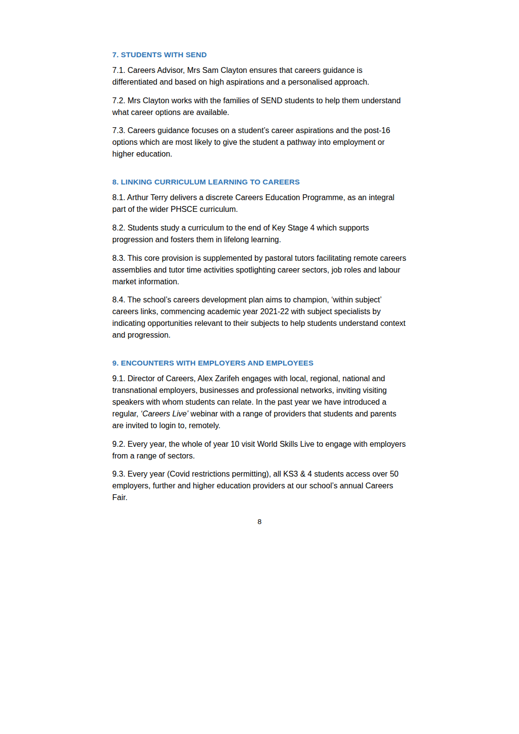7. STUDENTS WITH SEND
7.1. Careers Advisor, Mrs Sam Clayton ensures that careers guidance is differentiated and based on high aspirations and a personalised approach.
7.2. Mrs Clayton works with the families of SEND students to help them understand what career options are available.
7.3. Careers guidance focuses on a student’s career aspirations and the post-16 options which are most likely to give the student a pathway into employment or higher education.
8. LINKING CURRICULUM LEARNING TO CAREERS
8.1. Arthur Terry delivers a discrete Careers Education Programme, as an integral part of the wider PHSCE curriculum.
8.2. Students study a curriculum to the end of Key Stage 4 which supports progression and fosters them in lifelong learning.
8.3. This core provision is supplemented by pastoral tutors facilitating remote careers assemblies and tutor time activities spotlighting career sectors, job roles and labour market information.
8.4. The school’s careers development plan aims to champion, ‘within subject’ careers links, commencing academic year 2021-22 with subject specialists by indicating opportunities relevant to their subjects to help students understand context and progression.
9. ENCOUNTERS WITH EMPLOYERS AND EMPLOYEES
9.1. Director of Careers, Alex Zarifeh engages with local, regional, national and transnational employers, businesses and professional networks, inviting visiting speakers with whom students can relate. In the past year we have introduced a regular, ‘Careers Live’ webinar with a range of providers that students and parents are invited to login to, remotely.
9.2. Every year, the whole of year 10 visit World Skills Live to engage with employers from a range of sectors.
9.3. Every year (Covid restrictions permitting), all KS3 & 4 students access over 50 employers, further and higher education providers at our school’s annual Careers Fair.
8